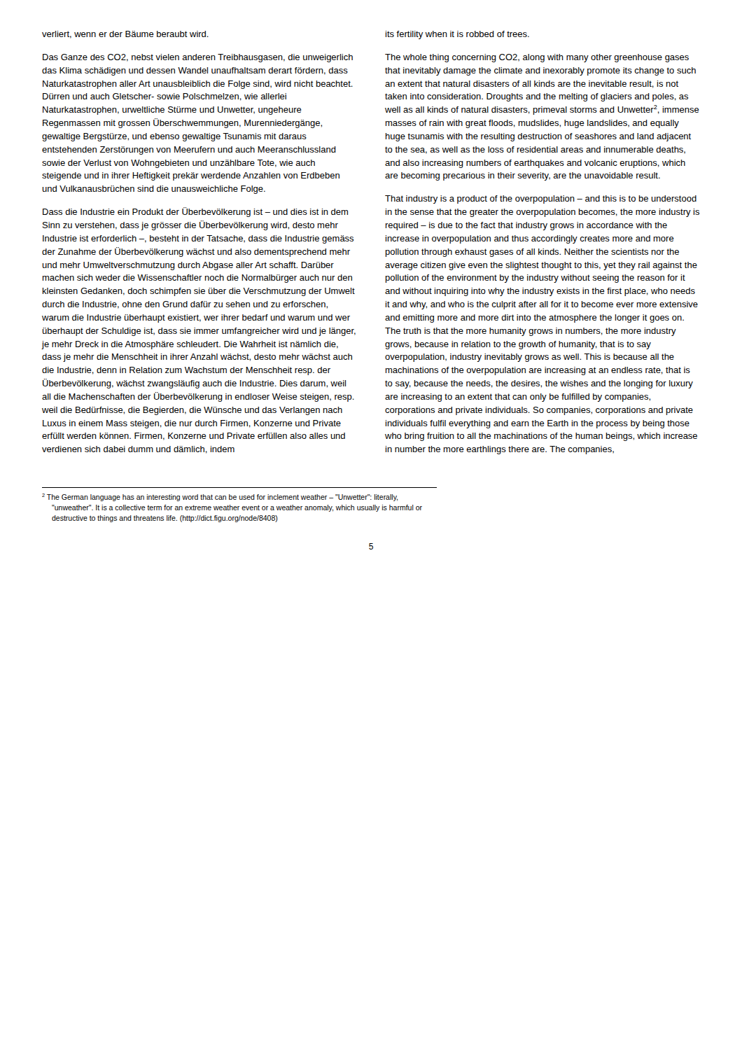verliert, wenn er der Bäume beraubt wird.
Das Ganze des CO2, nebst vielen anderen Treibhausgasen, die unweigerlich das Klima schädigen und dessen Wandel unaufhaltsam derart fördern, dass Naturkatastrophen aller Art unausbleiblich die Folge sind, wird nicht beachtet. Dürren und auch Gletscher- sowie Polschmelzen, wie allerlei Naturkatastrophen, urweltliche Stürme und Unwetter, ungeheure Regenmassen mit grossen Überschwemmungen, Murenniedergänge, gewaltige Bergstürze, und ebenso gewaltige Tsunamis mit daraus entstehenden Zerstörungen von Meerufern und auch Meeranschlussland sowie der Verlust von Wohngebieten und unzählbare Tote, wie auch steigende und in ihrer Heftigkeit prekär werdende Anzahlen von Erdbeben und Vulkanausbrüchen sind die unausweichliche Folge.
Dass die Industrie ein Produkt der Überbevölkerung ist – und dies ist in dem Sinn zu verstehen, dass je grösser die Überbevölkerung wird, desto mehr Industrie ist erforderlich –, besteht in der Tatsache, dass die Industrie gemäss der Zunahme der Überbevölkerung wächst und also dementsprechend mehr und mehr Umweltverschmutzung durch Abgase aller Art schafft. Darüber machen sich weder die Wissenschaftler noch die Normalbürger auch nur den kleinsten Gedanken, doch schimpfen sie über die Verschmutzung der Umwelt durch die Industrie, ohne den Grund dafür zu sehen und zu erforschen, warum die Industrie überhaupt existiert, wer ihrer bedarf und warum und wer überhaupt der Schuldige ist, dass sie immer umfangreicher wird und je länger, je mehr Dreck in die Atmosphäre schleudert. Die Wahrheit ist nämlich die, dass je mehr die Menschheit in ihrer Anzahl wächst, desto mehr wächst auch die Industrie, denn in Relation zum Wachstum der Menschheit resp. der Überbevölkerung, wächst zwangsläufig auch die Industrie. Dies darum, weil all die Machenschaften der Überbevölkerung in endloser Weise steigen, resp. weil die Bedürfnisse, die Begierden, die Wünsche und das Verlangen nach Luxus in einem Mass steigen, die nur durch Firmen, Konzerne und Private erfüllt werden können. Firmen, Konzerne und Private erfüllen also alles und verdienen sich dabei dumm und dämlich, indem
its fertility when it is robbed of trees.
The whole thing concerning CO2, along with many other greenhouse gases that inevitably damage the climate and inexorably promote its change to such an extent that natural disasters of all kinds are the inevitable result, is not taken into consideration. Droughts and the melting of glaciers and poles, as well as all kinds of natural disasters, primeval storms and Unwetter2, immense masses of rain with great floods, mudslides, huge landslides, and equally huge tsunamis with the resulting destruction of seashores and land adjacent to the sea, as well as the loss of residential areas and innumerable deaths, and also increasing numbers of earthquakes and volcanic eruptions, which are becoming precarious in their severity, are the unavoidable result.
That industry is a product of the overpopulation – and this is to be understood in the sense that the greater the overpopulation becomes, the more industry is required – is due to the fact that industry grows in accordance with the increase in overpopulation and thus accordingly creates more and more pollution through exhaust gases of all kinds. Neither the scientists nor the average citizen give even the slightest thought to this, yet they rail against the pollution of the environment by the industry without seeing the reason for it and without inquiring into why the industry exists in the first place, who needs it and why, and who is the culprit after all for it to become ever more extensive and emitting more and more dirt into the atmosphere the longer it goes on. The truth is that the more humanity grows in numbers, the more industry grows, because in relation to the growth of humanity, that is to say overpopulation, industry inevitably grows as well. This is because all the machinations of the overpopulation are increasing at an endless rate, that is to say, because the needs, the desires, the wishes and the longing for luxury are increasing to an extent that can only be fulfilled by companies, corporations and private individuals. So companies, corporations and private individuals fulfil everything and earn the Earth in the process by being those who bring fruition to all the machinations of the human beings, which increase in number the more earthlings there are. The companies,
2 The German language has an interesting word that can be used for inclement weather – "Unwetter": literally, "unweather". It is a collective term for an extreme weather event or a weather anomaly, which usually is harmful or destructive to things and threatens life. (http://dict.figu.org/node/8408)
5